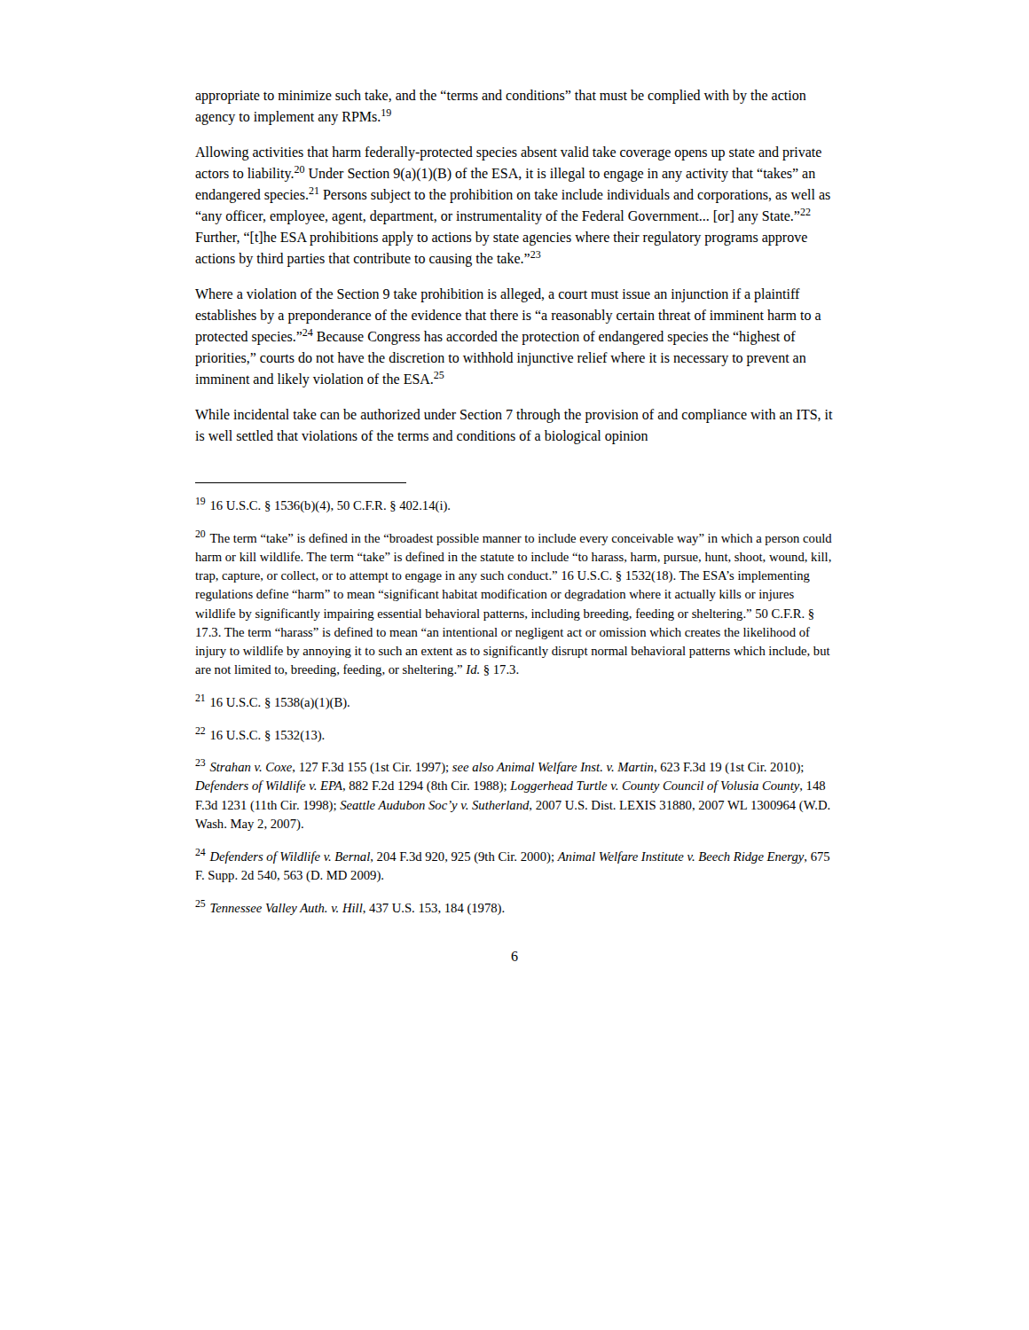appropriate to minimize such take, and the “terms and conditions” that must be complied with by the action agency to implement any RPMs.19
Allowing activities that harm federally-protected species absent valid take coverage opens up state and private actors to liability.20 Under Section 9(a)(1)(B) of the ESA, it is illegal to engage in any activity that “takes” an endangered species.21 Persons subject to the prohibition on take include individuals and corporations, as well as “any officer, employee, agent, department, or instrumentality of the Federal Government... [or] any State.”22 Further, “[t]he ESA prohibitions apply to actions by state agencies where their regulatory programs approve actions by third parties that contribute to causing the take.”23
Where a violation of the Section 9 take prohibition is alleged, a court must issue an injunction if a plaintiff establishes by a preponderance of the evidence that there is “a reasonably certain threat of imminent harm to a protected species.”24 Because Congress has accorded the protection of endangered species the “highest of priorities,” courts do not have the discretion to withhold injunctive relief where it is necessary to prevent an imminent and likely violation of the ESA.25
While incidental take can be authorized under Section 7 through the provision of and compliance with an ITS, it is well settled that violations of the terms and conditions of a biological opinion
1916 U.S.C. § 1536(b)(4), 50 C.F.R. § 402.14(i).
20 The term “take” is defined in the “broadest possible manner to include every conceivable way” in which a person could harm or kill wildlife. The term “take” is defined in the statute to include “to harass, harm, pursue, hunt, shoot, wound, kill, trap, capture, or collect, or to attempt to engage in any such conduct.” 16 U.S.C. § 1532(18). The ESA’s implementing regulations define “harm” to mean “significant habitat modification or degradation where it actually kills or injures wildlife by significantly impairing essential behavioral patterns, including breeding, feeding or sheltering.” 50 C.F.R. § 17.3. The term “harass” is defined to mean “an intentional or negligent act or omission which creates the likelihood of injury to wildlife by annoying it to such an extent as to significantly disrupt normal behavioral patterns which include, but are not limited to, breeding, feeding, or sheltering.” Id. § 17.3.
2116 U.S.C. § 1538(a)(1)(B).
2216 U.S.C. § 1532(13).
23 Strahan v. Coxe, 127 F.3d 155 (1st Cir. 1997); see also Animal Welfare Inst. v. Martin, 623 F.3d 19 (1st Cir. 2010); Defenders of Wildlife v. EPA, 882 F.2d 1294 (8th Cir. 1988); Loggerhead Turtle v. County Council of Volusia County, 148 F.3d 1231 (11th Cir. 1998); Seattle Audubon Soc’y v. Sutherland, 2007 U.S. Dist. LEXIS 31880, 2007 WL 1300964 (W.D. Wash. May 2, 2007).
24 Defenders of Wildlife v. Bernal, 204 F.3d 920, 925 (9th Cir. 2000); Animal Welfare Institute v. Beech Ridge Energy, 675 F. Supp. 2d 540, 563 (D. MD 2009).
25 Tennessee Valley Auth. v. Hill, 437 U.S. 153, 184 (1978).
6